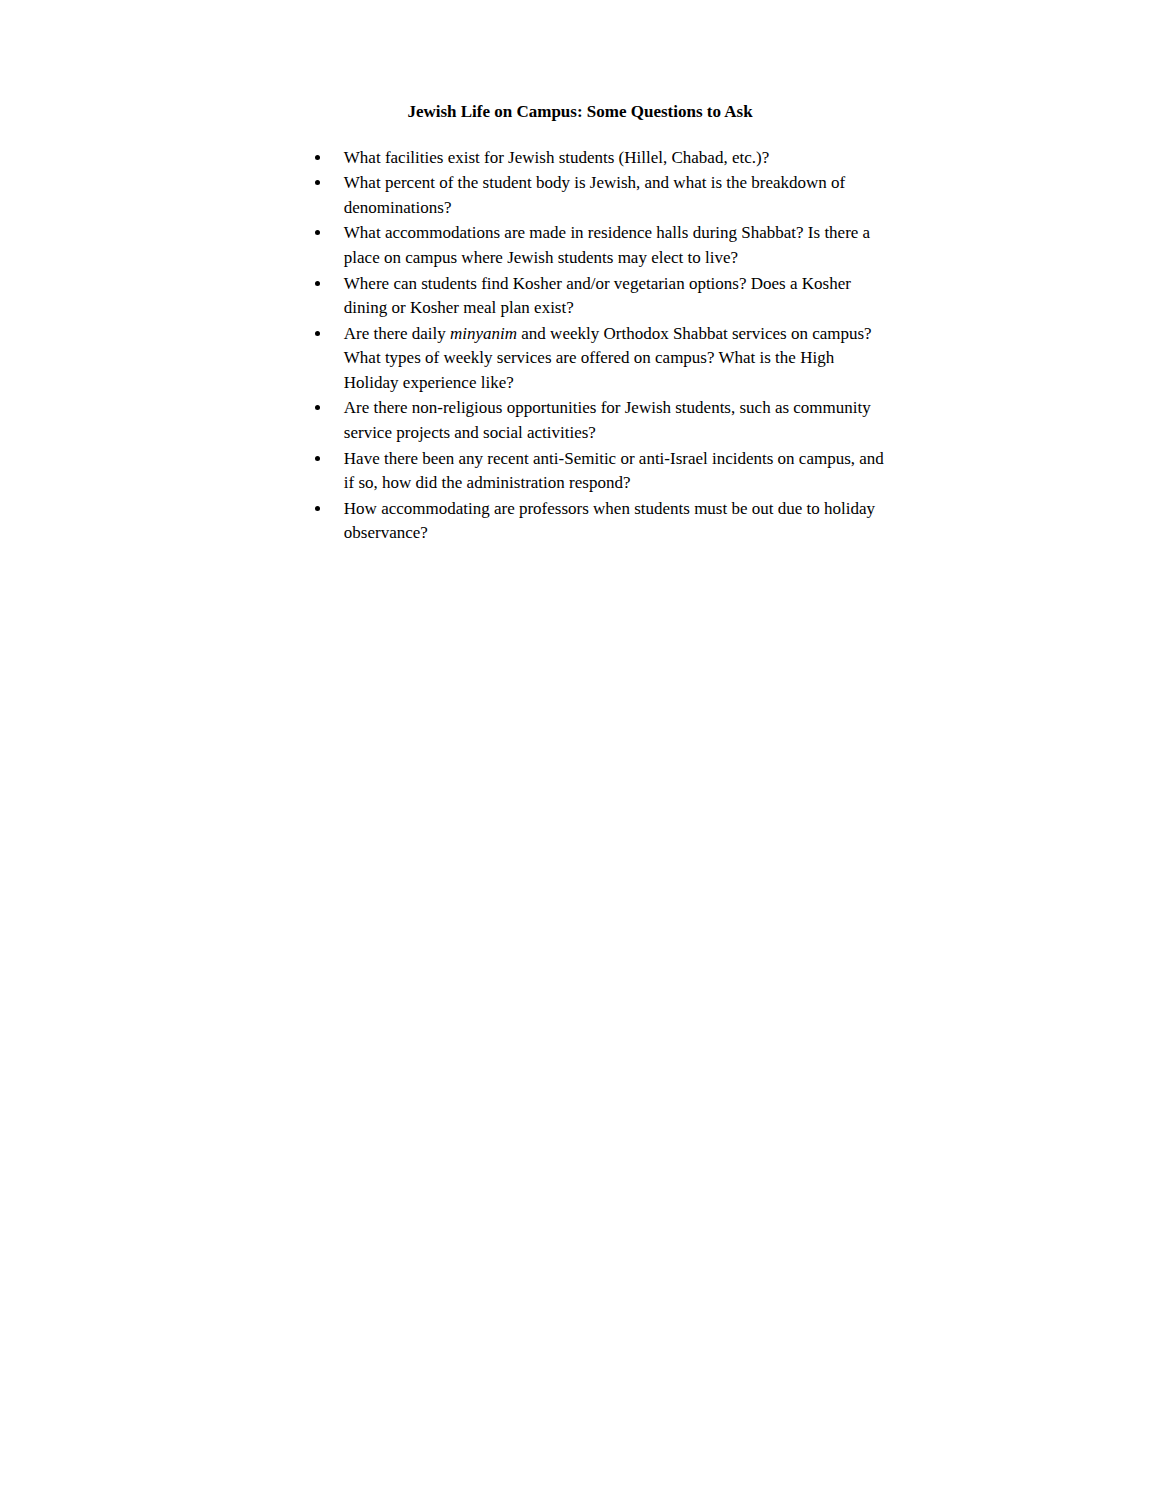Jewish Life on Campus: Some Questions to Ask
What facilities exist for Jewish students (Hillel, Chabad, etc.)?
What percent of the student body is Jewish, and what is the breakdown of denominations?
What accommodations are made in residence halls during Shabbat? Is there a place on campus where Jewish students may elect to live?
Where can students find Kosher and/or vegetarian options? Does a Kosher dining or Kosher meal plan exist?
Are there daily minyanim and weekly Orthodox Shabbat services on campus? What types of weekly services are offered on campus? What is the High Holiday experience like?
Are there non-religious opportunities for Jewish students, such as community service projects and social activities?
Have there been any recent anti-Semitic or anti-Israel incidents on campus, and if so, how did the administration respond?
How accommodating are professors when students must be out due to holiday observance?